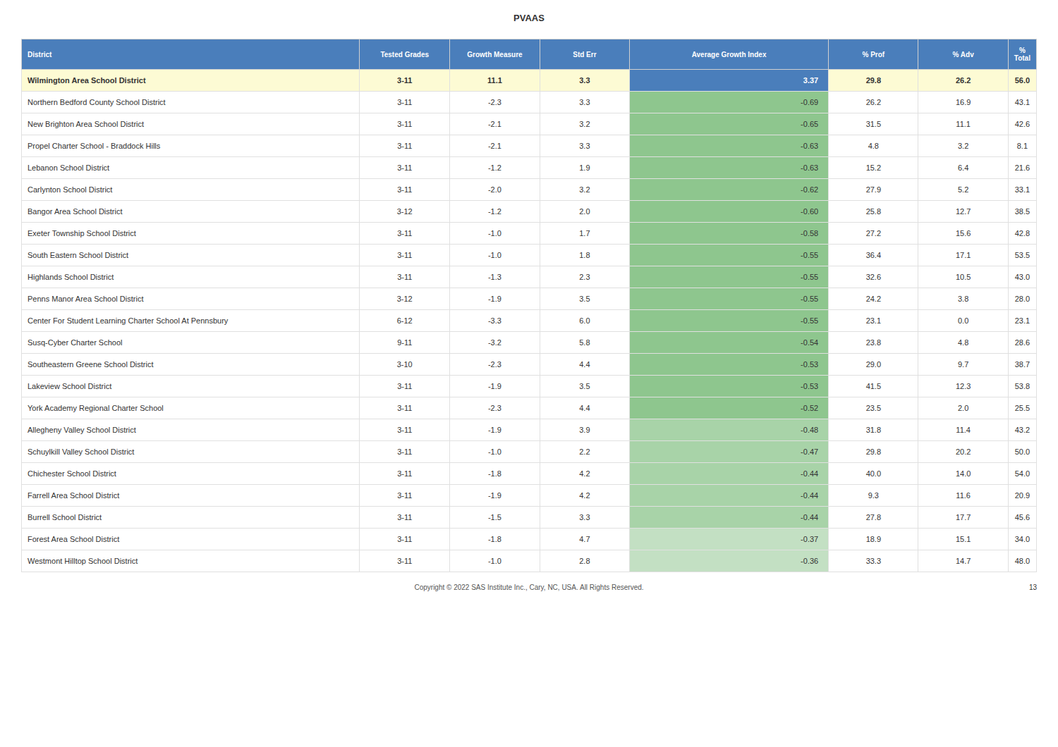PVAAS
| District | Tested Grades | Growth Measure | Std Err | Average Growth Index | % Prof | % Adv | % Total |
| --- | --- | --- | --- | --- | --- | --- | --- |
| Wilmington Area School District | 3-11 | 11.1 | 3.3 | 3.37 | 29.8 | 26.2 | 56.0 |
| Northern Bedford County School District | 3-11 | -2.3 | 3.3 | -0.69 | 26.2 | 16.9 | 43.1 |
| New Brighton Area School District | 3-11 | -2.1 | 3.2 | -0.65 | 31.5 | 11.1 | 42.6 |
| Propel Charter School - Braddock Hills | 3-11 | -2.1 | 3.3 | -0.63 | 4.8 | 3.2 | 8.1 |
| Lebanon School District | 3-11 | -1.2 | 1.9 | -0.63 | 15.2 | 6.4 | 21.6 |
| Carlynton School District | 3-11 | -2.0 | 3.2 | -0.62 | 27.9 | 5.2 | 33.1 |
| Bangor Area School District | 3-12 | -1.2 | 2.0 | -0.60 | 25.8 | 12.7 | 38.5 |
| Exeter Township School District | 3-11 | -1.0 | 1.7 | -0.58 | 27.2 | 15.6 | 42.8 |
| South Eastern School District | 3-11 | -1.0 | 1.8 | -0.55 | 36.4 | 17.1 | 53.5 |
| Highlands School District | 3-11 | -1.3 | 2.3 | -0.55 | 32.6 | 10.5 | 43.0 |
| Penns Manor Area School District | 3-12 | -1.9 | 3.5 | -0.55 | 24.2 | 3.8 | 28.0 |
| Center For Student Learning Charter School At Pennsbury | 6-12 | -3.3 | 6.0 | -0.55 | 23.1 | 0.0 | 23.1 |
| Susq-Cyber Charter School | 9-11 | -3.2 | 5.8 | -0.54 | 23.8 | 4.8 | 28.6 |
| Southeastern Greene School District | 3-10 | -2.3 | 4.4 | -0.53 | 29.0 | 9.7 | 38.7 |
| Lakeview School District | 3-11 | -1.9 | 3.5 | -0.53 | 41.5 | 12.3 | 53.8 |
| York Academy Regional Charter School | 3-11 | -2.3 | 4.4 | -0.52 | 23.5 | 2.0 | 25.5 |
| Allegheny Valley School District | 3-11 | -1.9 | 3.9 | -0.48 | 31.8 | 11.4 | 43.2 |
| Schuylkill Valley School District | 3-11 | -1.0 | 2.2 | -0.47 | 29.8 | 20.2 | 50.0 |
| Chichester School District | 3-11 | -1.8 | 4.2 | -0.44 | 40.0 | 14.0 | 54.0 |
| Farrell Area School District | 3-11 | -1.9 | 4.2 | -0.44 | 9.3 | 11.6 | 20.9 |
| Burrell School District | 3-11 | -1.5 | 3.3 | -0.44 | 27.8 | 17.7 | 45.6 |
| Forest Area School District | 3-11 | -1.8 | 4.7 | -0.37 | 18.9 | 15.1 | 34.0 |
| Westmont Hilltop School District | 3-11 | -1.0 | 2.8 | -0.36 | 33.3 | 14.7 | 48.0 |
Copyright © 2022 SAS Institute Inc., Cary, NC, USA. All Rights Reserved. 13